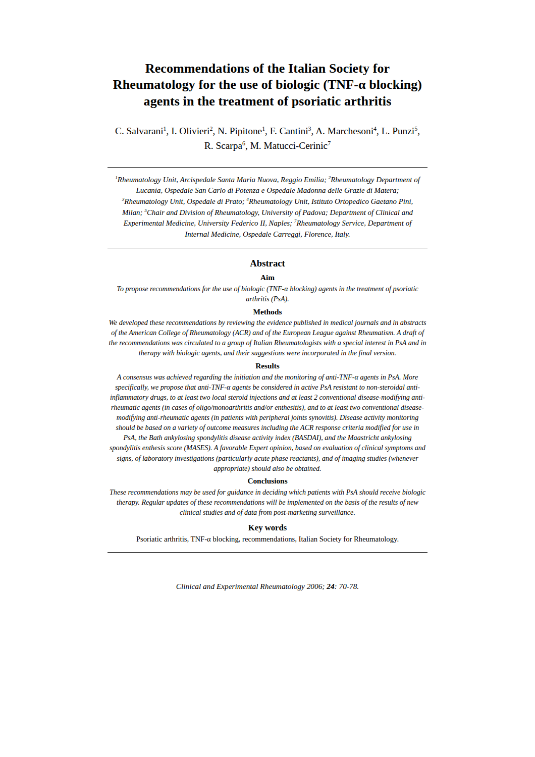Recommendations of the Italian Society for Rheumatology for the use of biologic (TNF-α blocking) agents in the treatment of psoriatic arthritis
C. Salvarani1, I. Olivieri2, N. Pipitone1, F. Cantini3, A. Marchesoni4, L. Punzi5,
R. Scarpa6, M. Matucci-Cerinic7
1Rheumatology Unit, Arcispedale Santa Maria Nuova, Reggio Emilia; 2Rheumatology Department of Lucania, Ospedale San Carlo di Potenza e Ospedale Madonna delle Grazie di Matera; 3Rheumatology Unit, Ospedale di Prato; 4Rheumatology Unit, Istituto Ortopedico Gaetano Pini, Milan; 5Chair and Division of Rheumatology, University of Padova; Department of Clinical and Experimental Medicine, University Federico II, Naples; 7Rheumatology Service, Department of Internal Medicine, Ospedale Carreggi, Florence, Italy.
Abstract
Aim
To propose recommendations for the use of biologic (TNF-α blocking) agents in the treatment of psoriatic arthritis (PsA).
Methods
We developed these recommendations by reviewing the evidence published in medical journals and in abstracts of the American College of Rheumatology (ACR) and of the European League against Rheumatism. A draft of the recommendations was circulated to a group of Italian Rheumatologists with a special interest in PsA and in therapy with biologic agents, and their suggestions were incorporated in the final version.
Results
A consensus was achieved regarding the initiation and the monitoring of anti-TNF-α agents in PsA. More specifically, we propose that anti-TNF-α agents be considered in active PsA resistant to non-steroidal anti-inflammatory drugs, to at least two local steroid injections and at least 2 conventional disease-modifying anti-rheumatic agents (in cases of oligo/monoarthritis and/or enthesitis), and to at least two conventional disease-modifying anti-rheumatic agents (in patients with peripheral joints synovitis). Disease activity monitoring should be based on a variety of outcome measures including the ACR response criteria modified for use in PsA, the Bath ankylosing spondylitis disease activity index (BASDAI), and the Maastricht ankylosing spondylitis enthesis score (MASES). A favorable Expert opinion, based on evaluation of clinical symptoms and signs, of laboratory investigations (particularly acute phase reactants), and of imaging studies (whenever appropriate) should also be obtained.
Conclusions
These recommendations may be used for guidance in deciding which patients with PsA should receive biologic therapy. Regular updates of these recommendations will be implemented on the basis of the results of new clinical studies and of data from post-marketing surveillance.
Key words
Psoriatic arthritis, TNF-α blocking, recommendations, Italian Society for Rheumatology.
Clinical and Experimental Rheumatology 2006; 24: 70-78.